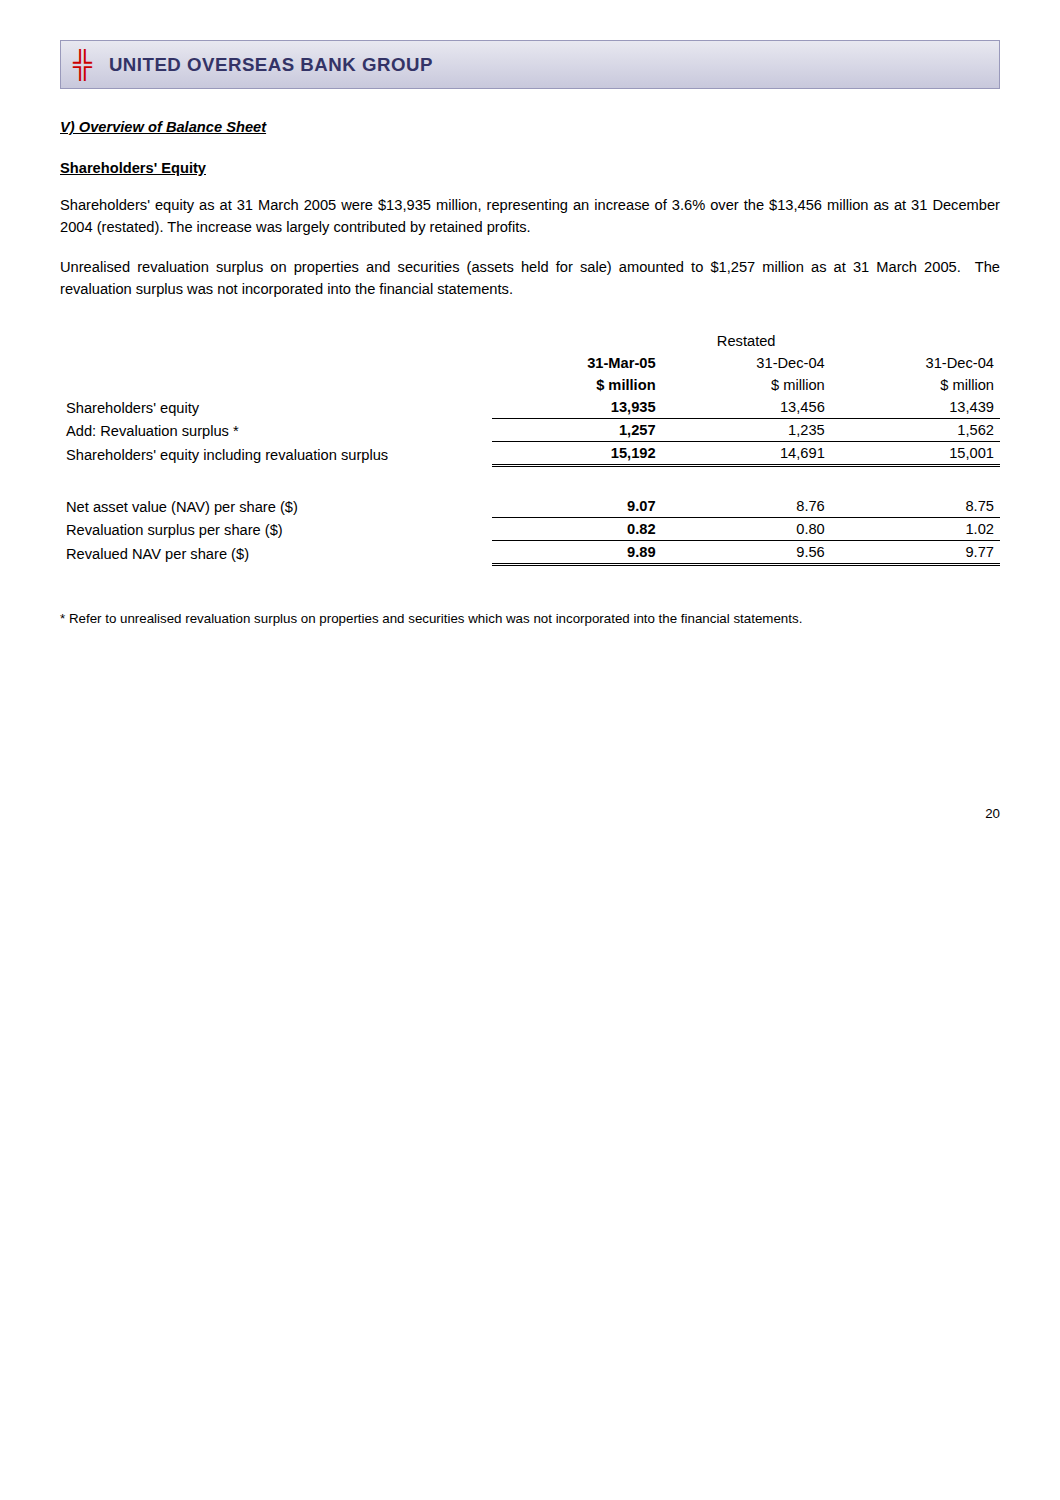╬ UNITED OVERSEAS BANK GROUP
V) Overview of Balance Sheet
Shareholders' Equity
Shareholders' equity as at 31 March 2005 were $13,935 million, representing an increase of 3.6% over the $13,456 million as at 31 December 2004 (restated). The increase was largely contributed by retained profits.
Unrealised revaluation surplus on properties and securities (assets held for sale) amounted to $1,257 million as at 31 March 2005. The revaluation surplus was not incorporated into the financial statements.
| | | Restated | |
| | 31-Mar-05 | 31-Dec-04 | 31-Dec-04 |
| | $ million | $ million | $ million |
| Shareholders' equity | 13,935 | 13,456 | 13,439 |
| Add: Revaluation surplus * | 1,257 | 1,235 | 1,562 |
| Shareholders' equity including revaluation surplus | 15,192 | 14,691 | 15,001 |
| Net asset value (NAV) per share ($) | 9.07 | 8.76 | 8.75 |
| Revaluation surplus per share ($) | 0.82 | 0.80 | 1.02 |
| Revalued NAV per share ($) | 9.89 | 9.56 | 9.77 |
* Refer to unrealised revaluation surplus on properties and securities which was not incorporated into the financial statements.
20